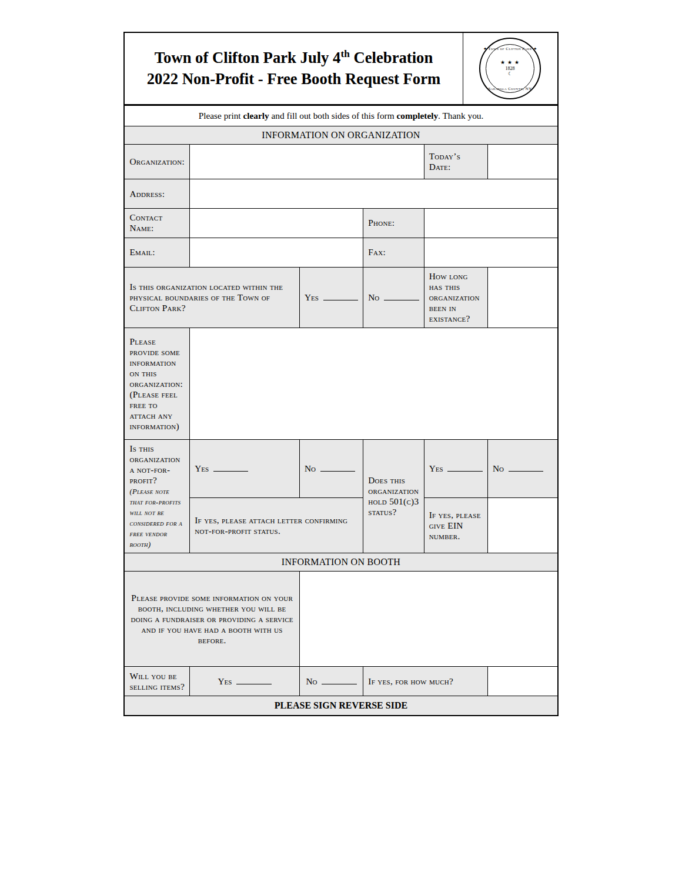| Town of Clifton Park July 4 th Celebration 2022 Non-Profit - Free Booth Request Form | ★ Town of Clifton Park ★ ★ ★ ★ 1828 ☾ Saratoga County, NY |
| Please print clearly and fill out both sides of this form completely . Thank you. |
| INFORMATION ON ORGANIZATION |
| Organization: | | Today’s Date: | |
| Address: | |
| Contact Name: | | Phone: | |
| Email: | | Fax: | |
| Is this organization located within the physical boundaries of the Town of Clifton Park? | Yes | No | How long has this organization been in existance? | |
| Please provide some information on this organization: (Please feel free to attach any information) | |
| Is this organization a not-for-profit? (Please note that for-profits will not be considered for a free vendor booth) | Yes | No | Does this organization hold 501(c)3 status? | Yes | No |
| If yes, please attach letter confirming not-for-profit status. | If yes, please give EIN number. | |
| INFORMATION ON BOOTH |
| Please provide some information on your booth, including whether you will be doing a fundraiser or providing a service and if you have had a booth with us before. | |
| Will you be selling items? | Yes | No | If yes, for how much? | |
| PLEASE SIGN REVERSE SIDE |